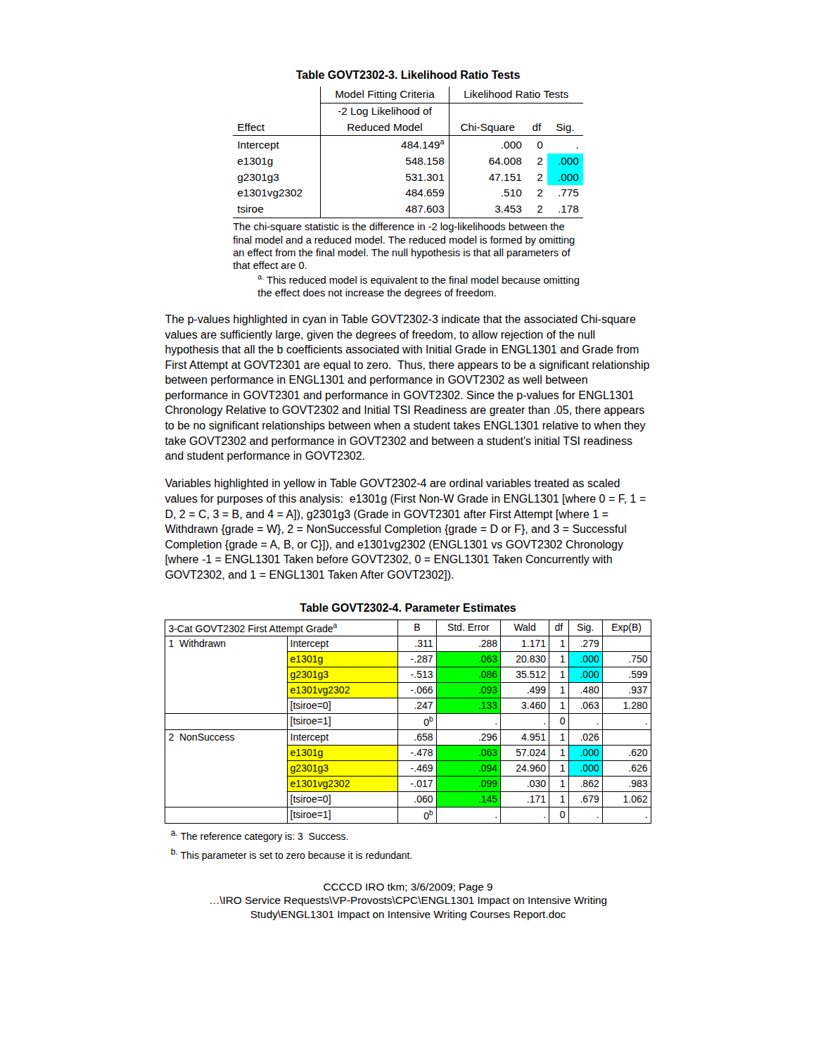Table GOVT2302-3. Likelihood Ratio Tests
| | Model Fitting Criteria | Likelihood Ratio Tests |
| | -2 Log Likelihood of | | | |
| Effect | Reduced Model | Chi-Square | df | Sig. |
| Intercept | 484.149 a | .000 | 0 | . |
| e1301g | 548.158 | 64.008 | 2 | .000 |
| g2301g3 | 531.301 | 47.151 | 2 | .000 |
| e1301vg2302 | 484.659 | .510 | 2 | .775 |
| tsiroe | 487.603 | 3.453 | 2 | .178 |
The chi-square statistic is the difference in -2 log-likelihoods between the final model and a reduced model. The reduced model is formed by omitting an effect from the final model. The null hypothesis is that all parameters of that effect are 0.
a. This reduced model is equivalent to the final model because omitting the effect does not increase the degrees of freedom.
The p-values highlighted in cyan in Table GOVT2302-3 indicate that the associated Chi-square values are sufficiently large, given the degrees of freedom, to allow rejection of the null hypothesis that all the b coefficients associated with Initial Grade in ENGL1301 and Grade from First Attempt at GOVT2301 are equal to zero. Thus, there appears to be a significant relationship between performance in ENGL1301 and performance in GOVT2302 as well between performance in GOVT2301 and performance in GOVT2302. Since the p-values for ENGL1301 Chronology Relative to GOVT2302 and Initial TSI Readiness are greater than .05, there appears to be no significant relationships between when a student takes ENGL1301 relative to when they take GOVT2302 and performance in GOVT2302 and between a student's initial TSI readiness and student performance in GOVT2302.
Variables highlighted in yellow in Table GOVT2302-4 are ordinal variables treated as scaled values for purposes of this analysis: e1301g (First Non-W Grade in ENGL1301 [where 0 = F, 1 = D, 2 = C, 3 = B, and 4 = A]), g2301g3 (Grade in GOVT2301 after First Attempt [where 1 = Withdrawn {grade = W}, 2 = NonSuccessful Completion {grade = D or F}, and 3 = Successful Completion {grade = A, B, or C}]), and e1301vg2302 (ENGL1301 vs GOVT2302 Chronology [where -1 = ENGL1301 Taken before GOVT2302, 0 = ENGL1301 Taken Concurrently with GOVT2302, and 1 = ENGL1301 Taken After GOVT2302]).
Table GOVT2302-4. Parameter Estimates
| 3-Cat GOVT2302 First Attempt Grade a | B | Std. Error | Wald | df | Sig. | Exp(B) |
| --- | --- | --- | --- | --- | --- | --- |
| 1 Withdrawn | Intercept | .311 | .288 | 1.171 | 1 | .279 | |
| e1301g | -.287 | .063 | 20.830 | 1 | .000 | .750 |
| g2301g3 | -.513 | .086 | 35.512 | 1 | .000 | .599 |
| e1301vg2302 | -.066 | .093 | .499 | 1 | .480 | .937 |
| [tsiroe=0] | .247 | .133 | 3.460 | 1 | .063 | 1.280 |
| | [tsiroe=1] | 0 b | . | . | 0 | . | . |
| 2 NonSuccess | Intercept | .658 | .296 | 4.951 | 1 | .026 | |
| e1301g | -.478 | .063 | 57.024 | 1 | .000 | .620 |
| g2301g3 | -.469 | .094 | 24.960 | 1 | .000 | .626 |
| e1301vg2302 | -.017 | .099 | .030 | 1 | .862 | .983 |
| [tsiroe=0] | .060 | .145 | .171 | 1 | .679 | 1.062 |
| | [tsiroe=1] | 0 b | . | . | 0 | . | . |
a. The reference category is: 3 Success.
b. This parameter is set to zero because it is redundant.
CCCCD IRO tkm; 3/6/2009; Page 9
…\IRO Service Requests\VP-Provosts\CPC\ENGL1301 Impact on Intensive Writing
Study\ENGL1301 Impact on Intensive Writing Courses Report.doc